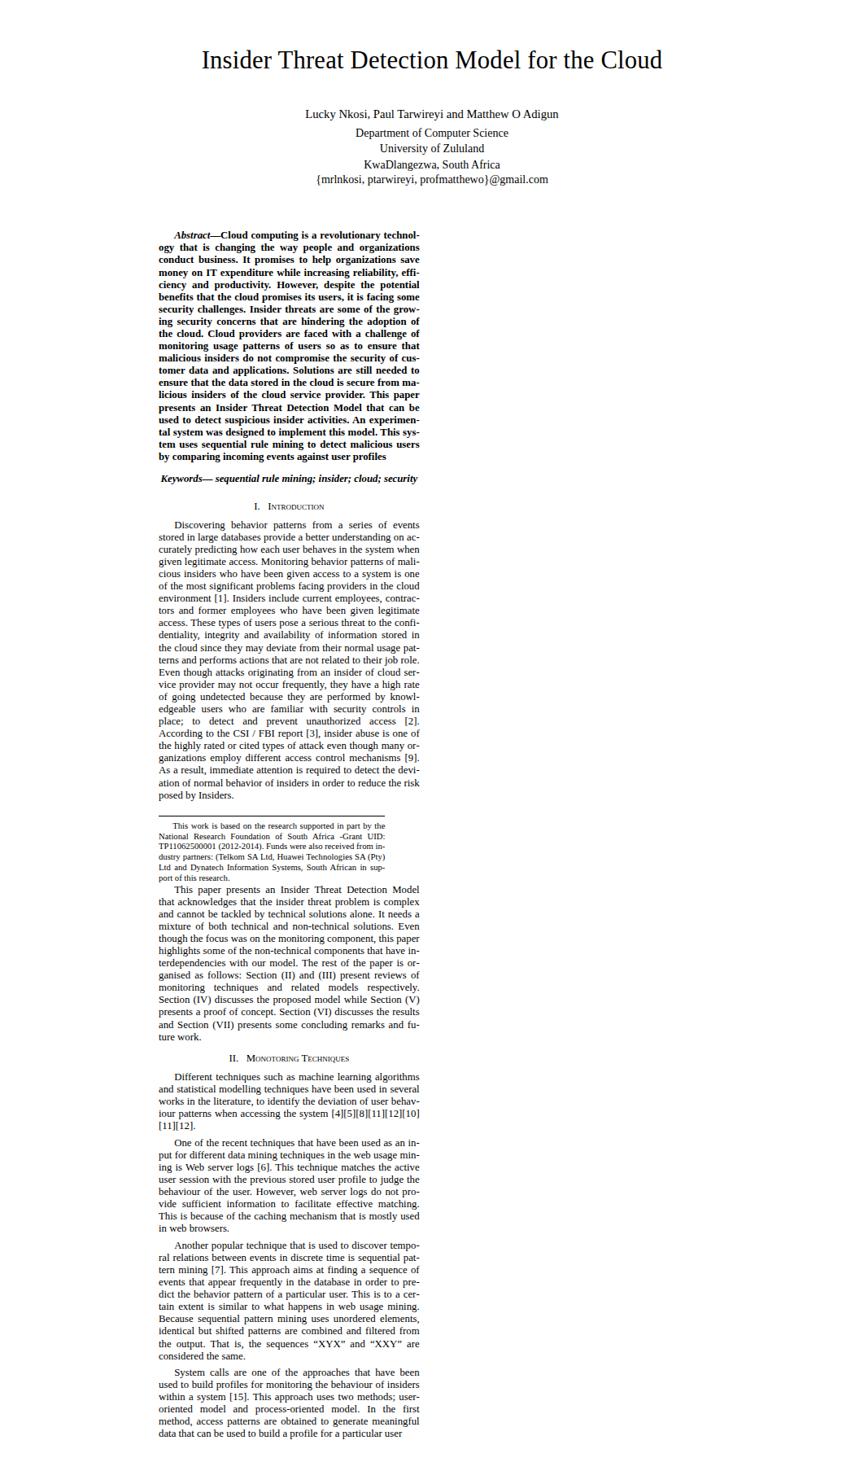Insider Threat Detection Model for the Cloud
Lucky Nkosi, Paul Tarwireyi and Matthew O Adigun
Department of Computer Science
University of Zululand
KwaDlangezwa, South Africa
{mrlnkosi, ptarwireyi, profmatthewo}@gmail.com
Abstract—Cloud computing is a revolutionary technology that is changing the way people and organizations conduct business. It promises to help organizations save money on IT expenditure while increasing reliability, efficiency and productivity. However, despite the potential benefits that the cloud promises its users, it is facing some security challenges. Insider threats are some of the growing security concerns that are hindering the adoption of the cloud. Cloud providers are faced with a challenge of monitoring usage patterns of users so as to ensure that malicious insiders do not compromise the security of customer data and applications. Solutions are still needed to ensure that the data stored in the cloud is secure from malicious insiders of the cloud service provider. This paper presents an Insider Threat Detection Model that can be used to detect suspicious insider activities. An experimental system was designed to implement this model. This system uses sequential rule mining to detect malicious users by comparing incoming events against user profiles
Keywords— sequential rule mining; insider; cloud; security
I. Introduction
Discovering behavior patterns from a series of events stored in large databases provide a better understanding on accurately predicting how each user behaves in the system when given legitimate access. Monitoring behavior patterns of malicious insiders who have been given access to a system is one of the most significant problems facing providers in the cloud environment [1]. Insiders include current employees, contractors and former employees who have been given legitimate access. These types of users pose a serious threat to the confidentiality, integrity and availability of information stored in the cloud since they may deviate from their normal usage patterns and performs actions that are not related to their job role. Even though attacks originating from an insider of cloud service provider may not occur frequently, they have a high rate of going undetected because they are performed by knowledgeable users who are familiar with security controls in place; to detect and prevent unauthorized access [2]. According to the CSI / FBI report [3], insider abuse is one of the highly rated or cited types of attack even though many organizations employ different access control mechanisms [9]. As a result, immediate attention is required to detect the deviation of normal behavior of insiders in order to reduce the risk posed by Insiders.
This work is based on the research supported in part by the National Research Foundation of South Africa -Grant UID: TP11062500001 (2012-2014). Funds were also received from industry partners: (Telkom SA Ltd, Huawei Technologies SA (Pty) Ltd and Dynatech Information Systems, South African in support of this research.
This paper presents an Insider Threat Detection Model that acknowledges that the insider threat problem is complex and cannot be tackled by technical solutions alone. It needs a mixture of both technical and non-technical solutions. Even though the focus was on the monitoring component, this paper highlights some of the non-technical components that have interdependencies with our model. The rest of the paper is organised as follows: Section (II) and (III) present reviews of monitoring techniques and related models respectively. Section (IV) discusses the proposed model while Section (V) presents a proof of concept. Section (VI) discusses the results and Section (VII) presents some concluding remarks and future work.
II. Monotoring Techniques
Different techniques such as machine learning algorithms and statistical modelling techniques have been used in several works in the literature, to identify the deviation of user behaviour patterns when accessing the system [4][5][8][11][12][10][11][12].
One of the recent techniques that have been used as an input for different data mining techniques in the web usage mining is Web server logs [6]. This technique matches the active user session with the previous stored user profile to judge the behaviour of the user. However, web server logs do not provide sufficient information to facilitate effective matching. This is because of the caching mechanism that is mostly used in web browsers.
Another popular technique that is used to discover temporal relations between events in discrete time is sequential pattern mining [7]. This approach aims at finding a sequence of events that appear frequently in the database in order to predict the behavior pattern of a particular user. This is to a certain extent is similar to what happens in web usage mining. Because sequential pattern mining uses unordered elements, identical but shifted patterns are combined and filtered from the output. That is, the sequences “XYX” and “XXY” are considered the same.
System calls are one of the approaches that have been used to build profiles for monitoring the behaviour of insiders within a system [15]. This approach uses two methods; user-oriented model and process-oriented model. In the first method, access patterns are obtained to generate meaningful data that can be used to build a profile for a particular user